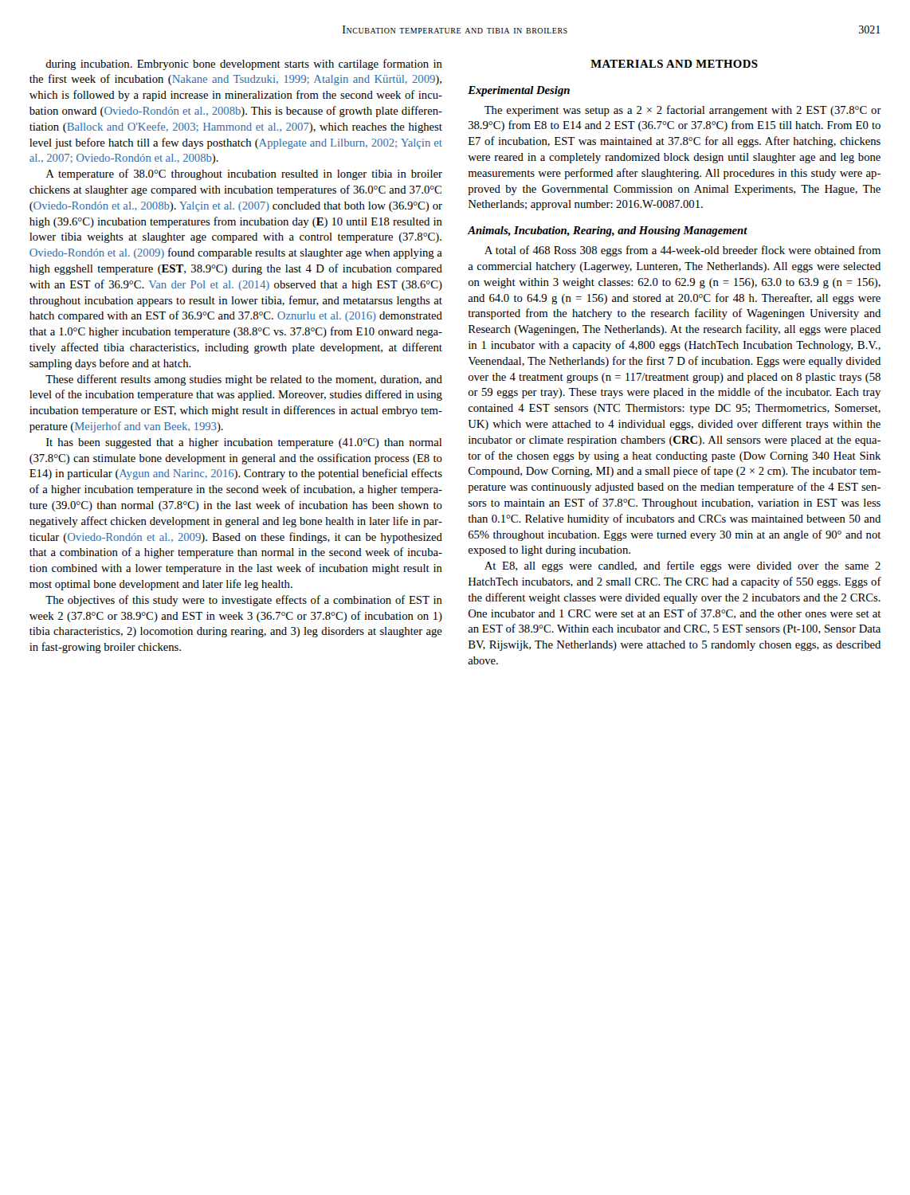Incubation temperature and tibia in broilers 3021
during incubation. Embryonic bone development starts with cartilage formation in the first week of incubation (Nakane and Tsudzuki, 1999; Atalgin and Kürtül, 2009), which is followed by a rapid increase in mineralization from the second week of incubation onward (Oviedo-Rondón et al., 2008b). This is because of growth plate differentiation (Ballock and O'Keefe, 2003; Hammond et al., 2007), which reaches the highest level just before hatch till a few days posthatch (Applegate and Lilburn, 2002; Yalçin et al., 2007; Oviedo-Rondón et al., 2008b).
A temperature of 38.0°C throughout incubation resulted in longer tibia in broiler chickens at slaughter age compared with incubation temperatures of 36.0°C and 37.0°C (Oviedo-Rondón et al., 2008b). Yalçin et al. (2007) concluded that both low (36.9°C) or high (39.6°C) incubation temperatures from incubation day (E) 10 until E18 resulted in lower tibia weights at slaughter age compared with a control temperature (37.8°C). Oviedo-Rondón et al. (2009) found comparable results at slaughter age when applying a high eggshell temperature (EST, 38.9°C) during the last 4 D of incubation compared with an EST of 36.9°C. Van der Pol et al. (2014) observed that a high EST (38.6°C) throughout incubation appears to result in lower tibia, femur, and metatarsus lengths at hatch compared with an EST of 36.9°C and 37.8°C. Oznurlu et al. (2016) demonstrated that a 1.0°C higher incubation temperature (38.8°C vs. 37.8°C) from E10 onward negatively affected tibia characteristics, including growth plate development, at different sampling days before and at hatch.
These different results among studies might be related to the moment, duration, and level of the incubation temperature that was applied. Moreover, studies differed in using incubation temperature or EST, which might result in differences in actual embryo temperature (Meijerhof and van Beek, 1993).
It has been suggested that a higher incubation temperature (41.0°C) than normal (37.8°C) can stimulate bone development in general and the ossification process (E8 to E14) in particular (Aygun and Narinc, 2016). Contrary to the potential beneficial effects of a higher incubation temperature in the second week of incubation, a higher temperature (39.0°C) than normal (37.8°C) in the last week of incubation has been shown to negatively affect chicken development in general and leg bone health in later life in particular (Oviedo-Rondón et al., 2009). Based on these findings, it can be hypothesized that a combination of a higher temperature than normal in the second week of incubation combined with a lower temperature in the last week of incubation might result in most optimal bone development and later life leg health.
The objectives of this study were to investigate effects of a combination of EST in week 2 (37.8°C or 38.9°C) and EST in week 3 (36.7°C or 37.8°C) of incubation on 1) tibia characteristics, 2) locomotion during rearing, and 3) leg disorders at slaughter age in fast-growing broiler chickens.
MATERIALS AND METHODS
Experimental Design
The experiment was setup as a 2 × 2 factorial arrangement with 2 EST (37.8°C or 38.9°C) from E8 to E14 and 2 EST (36.7°C or 37.8°C) from E15 till hatch. From E0 to E7 of incubation, EST was maintained at 37.8°C for all eggs. After hatching, chickens were reared in a completely randomized block design until slaughter age and leg bone measurements were performed after slaughtering. All procedures in this study were approved by the Governmental Commission on Animal Experiments, The Hague, The Netherlands; approval number: 2016.W-0087.001.
Animals, Incubation, Rearing, and Housing Management
A total of 468 Ross 308 eggs from a 44-week-old breeder flock were obtained from a commercial hatchery (Lagerwey, Lunteren, The Netherlands). All eggs were selected on weight within 3 weight classes: 62.0 to 62.9 g (n = 156), 63.0 to 63.9 g (n = 156), and 64.0 to 64.9 g (n = 156) and stored at 20.0°C for 48 h. Thereafter, all eggs were transported from the hatchery to the research facility of Wageningen University and Research (Wageningen, The Netherlands). At the research facility, all eggs were placed in 1 incubator with a capacity of 4,800 eggs (HatchTech Incubation Technology, B.V., Veenendaal, The Netherlands) for the first 7 D of incubation. Eggs were equally divided over the 4 treatment groups (n = 117/treatment group) and placed on 8 plastic trays (58 or 59 eggs per tray). These trays were placed in the middle of the incubator. Each tray contained 4 EST sensors (NTC Thermistors: type DC 95; Thermometrics, Somerset, UK) which were attached to 4 individual eggs, divided over different trays within the incubator or climate respiration chambers (CRC). All sensors were placed at the equator of the chosen eggs by using a heat conducting paste (Dow Corning 340 Heat Sink Compound, Dow Corning, MI) and a small piece of tape (2 × 2 cm). The incubator temperature was continuously adjusted based on the median temperature of the 4 EST sensors to maintain an EST of 37.8°C. Throughout incubation, variation in EST was less than 0.1°C. Relative humidity of incubators and CRCs was maintained between 50 and 65% throughout incubation. Eggs were turned every 30 min at an angle of 90° and not exposed to light during incubation.
At E8, all eggs were candled, and fertile eggs were divided over the same 2 HatchTech incubators, and 2 small CRC. The CRC had a capacity of 550 eggs. Eggs of the different weight classes were divided equally over the 2 incubators and the 2 CRCs. One incubator and 1 CRC were set at an EST of 37.8°C, and the other ones were set at an EST of 38.9°C. Within each incubator and CRC, 5 EST sensors (Pt-100, Sensor Data BV, Rijswijk, The Netherlands) were attached to 5 randomly chosen eggs, as described above.